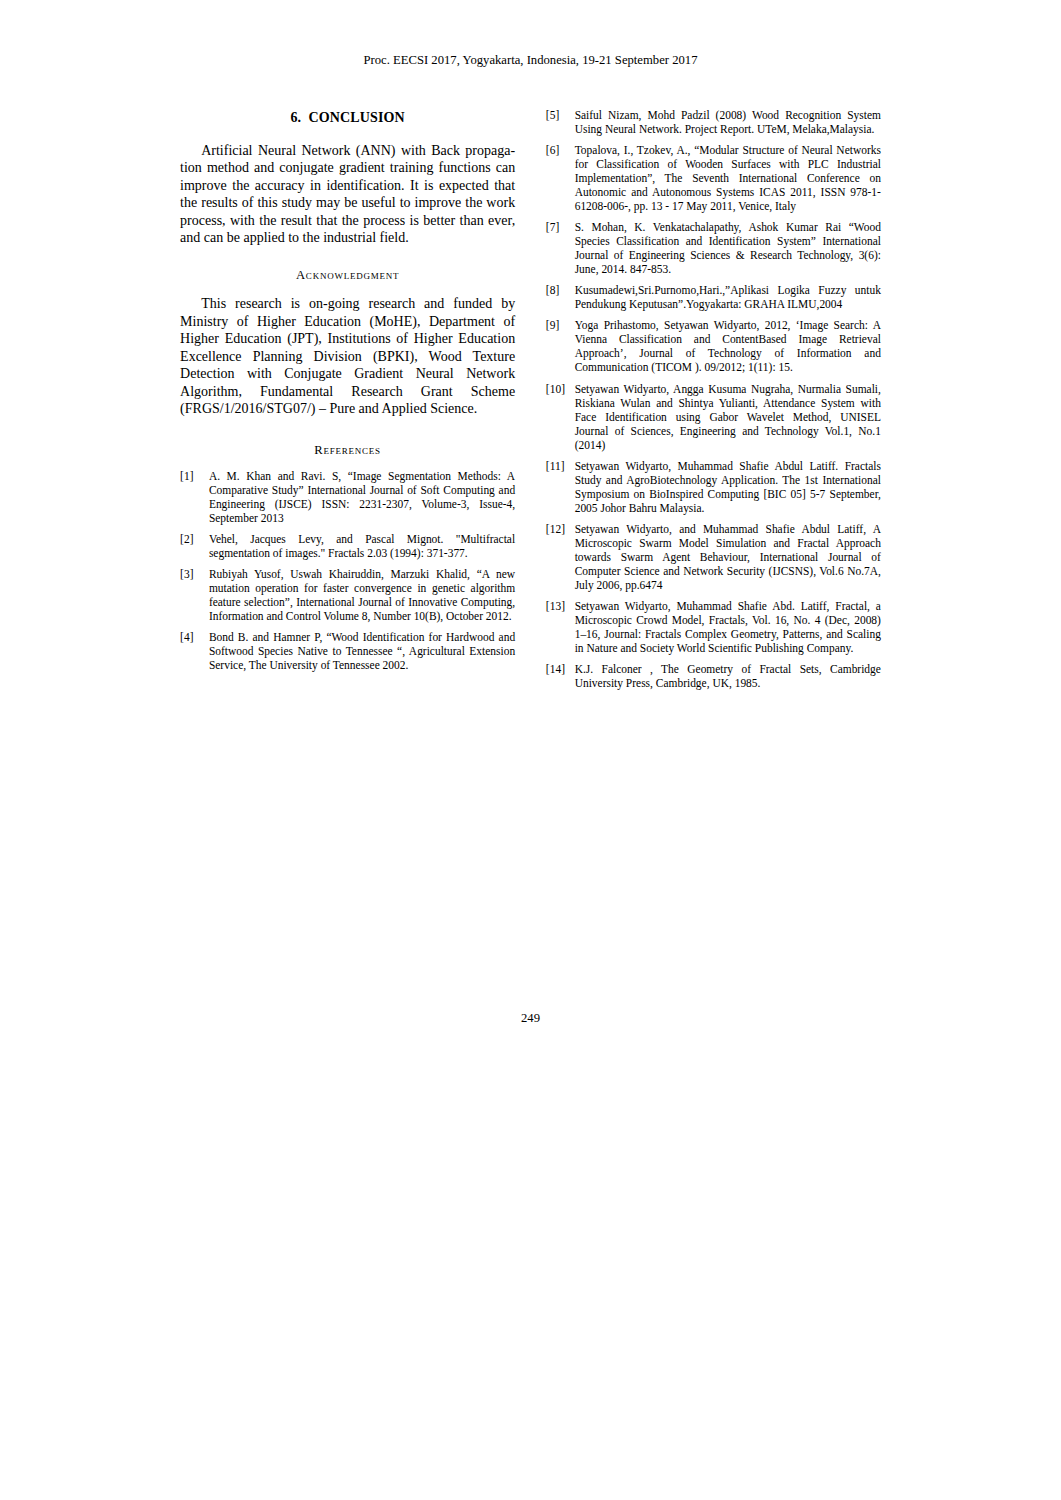Proc. EECSI 2017, Yogyakarta, Indonesia, 19-21 September 2017
6. CONCLUSION
Artificial Neural Network (ANN) with Back propagation method and conjugate gradient training functions can improve the accuracy in identification. It is expected that the results of this study may be useful to improve the work process, with the result that the process is better than ever, and can be applied to the industrial field.
Acknowledgment
This research is on-going research and funded by Ministry of Higher Education (MoHE), Department of Higher Education (JPT), Institutions of Higher Education Excellence Planning Division (BPKI), Wood Texture Detection with Conjugate Gradient Neural Network Algorithm, Fundamental Research Grant Scheme (FRGS/1/2016/STG07/) – Pure and Applied Science.
References
A. M. Khan and Ravi. S, “Image Segmentation Methods: A Comparative Study” International Journal of Soft Computing and Engineering (IJSCE) ISSN: 2231-2307, Volume-3, Issue-4, September 2013
Vehel, Jacques Levy, and Pascal Mignot. "Multifractal segmentation of images." Fractals 2.03 (1994): 371-377.
Rubiyah Yusof, Uswah Khairuddin, Marzuki Khalid, “A new mutation operation for faster convergence in genetic algorithm feature selection”, International Journal of Innovative Computing, Information and Control Volume 8, Number 10(B), October 2012.
Bond B. and Hamner P, “Wood Identification for Hardwood and Softwood Species Native to Tennessee “, Agricultural Extension Service, The University of Tennessee 2002.
Saiful Nizam, Mohd Padzil (2008) Wood Recognition System Using Neural Network. Project Report. UTeM, Melaka,Malaysia.
Topalova, I., Tzokev, A., “Modular Structure of Neural Networks for Classification of Wooden Surfaces with PLC Industrial Implementation”, The Seventh International Conference on Autonomic and Autonomous Systems ICAS 2011, ISSN 978-1-61208-006-, pp. 13 - 17 May 2011, Venice, Italy
S. Mohan, K. Venkatachalapathy, Ashok Kumar Rai “Wood Species Classification and Identification System” International Journal of Engineering Sciences & Research Technology, 3(6): June, 2014. 847-853.
Kusumadewi,Sri.Purnomo,Hari.,”Aplikasi Logika Fuzzy untuk Pendukung Keputusan”.Yogyakarta: GRAHA ILMU,2004
Yoga Prihastomo, Setyawan Widyarto, 2012, ‘Image Search: A Vienna Classification and ContentBased Image Retrieval Approach’, Journal of Technology of Information and Communication (TICOM ). 09/2012; 1(11): 15.
Setyawan Widyarto, Angga Kusuma Nugraha, Nurmalia Sumali, Riskiana Wulan and Shintya Yulianti, Attendance System with Face Identification using Gabor Wavelet Method, UNISEL Journal of Sciences, Engineering and Technology Vol.1, No.1 (2014)
Setyawan Widyarto, Muhammad Shafie Abdul Latiff. Fractals Study and AgroBiotechnology Application. The 1st International Symposium on BioInspired Computing [BIC 05] 5-7 September, 2005 Johor Bahru Malaysia.
Setyawan Widyarto, and Muhammad Shafie Abdul Latiff, A Microscopic Swarm Model Simulation and Fractal Approach towards Swarm Agent Behaviour, International Journal of Computer Science and Network Security (IJCSNS), Vol.6 No.7A, July 2006, pp.6474
Setyawan Widyarto, Muhammad Shafie Abd. Latiff, Fractal, a Microscopic Crowd Model, Fractals, Vol. 16, No. 4 (Dec, 2008) 1–16, Journal: Fractals Complex Geometry, Patterns, and Scaling in Nature and Society World Scientific Publishing Company.
K.J. Falconer , The Geometry of Fractal Sets, Cambridge University Press, Cambridge, UK, 1985.
249